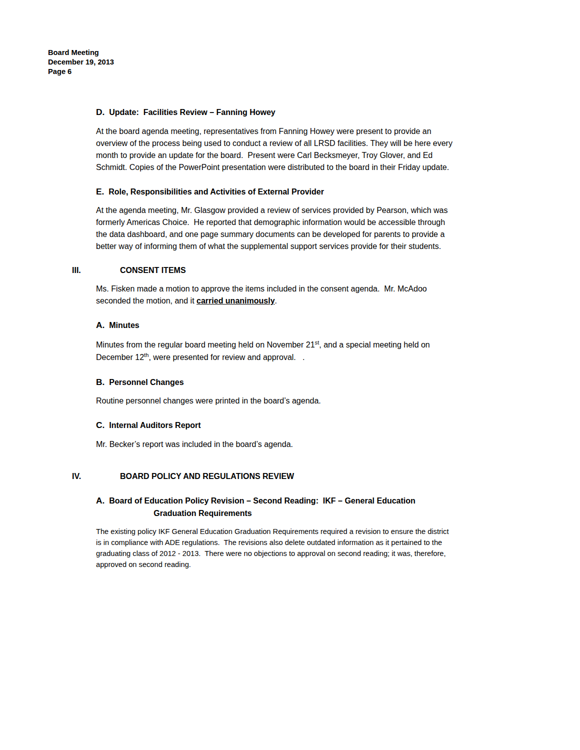Board Meeting
December 19, 2013
Page 6
D. Update: Facilities Review – Fanning Howey
At the board agenda meeting, representatives from Fanning Howey were present to provide an overview of the process being used to conduct a review of all LRSD facilities. They will be here every month to provide an update for the board. Present were Carl Becksmeyer, Troy Glover, and Ed Schmidt. Copies of the PowerPoint presentation were distributed to the board in their Friday update.
E. Role, Responsibilities and Activities of External Provider
At the agenda meeting, Mr. Glasgow provided a review of services provided by Pearson, which was formerly Americas Choice. He reported that demographic information would be accessible through the data dashboard, and one page summary documents can be developed for parents to provide a better way of informing them of what the supplemental support services provide for their students.
III. CONSENT ITEMS
Ms. Fisken made a motion to approve the items included in the consent agenda. Mr. McAdoo seconded the motion, and it carried unanimously.
A. Minutes
Minutes from the regular board meeting held on November 21st, and a special meeting held on December 12th, were presented for review and approval. .
B. Personnel Changes
Routine personnel changes were printed in the board’s agenda.
C. Internal Auditors Report
Mr. Becker’s report was included in the board’s agenda.
IV. BOARD POLICY AND REGULATIONS REVIEW
A. Board of Education Policy Revision – Second Reading: IKF – General Education Graduation Requirements
The existing policy IKF General Education Graduation Requirements required a revision to ensure the district is in compliance with ADE regulations. The revisions also delete outdated information as it pertained to the graduating class of 2012 - 2013. There were no objections to approval on second reading; it was, therefore, approved on second reading.